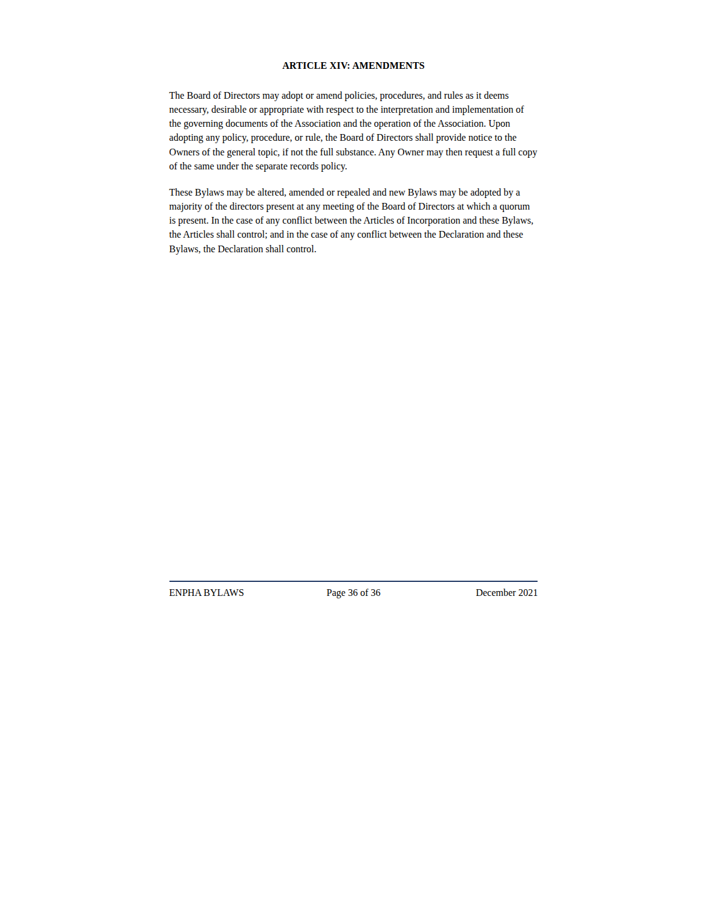ARTICLE XIV: AMENDMENTS
The Board of Directors may adopt or amend policies, procedures, and rules as it deems necessary, desirable or appropriate with respect to the interpretation and implementation of the governing documents of the Association and the operation of the Association. Upon adopting any policy, procedure, or rule, the Board of Directors shall provide notice to the Owners of the general topic, if not the full substance. Any Owner may then request a full copy of the same under the separate records policy.
These Bylaws may be altered, amended or repealed and new Bylaws may be adopted by a majority of the directors present at any meeting of the Board of Directors at which a quorum is present. In the case of any conflict between the Articles of Incorporation and these Bylaws, the Articles shall control; and in the case of any conflict between the Declaration and these Bylaws, the Declaration shall control.
ENPHA BYLAWS
Page 36 of 36
December 2021